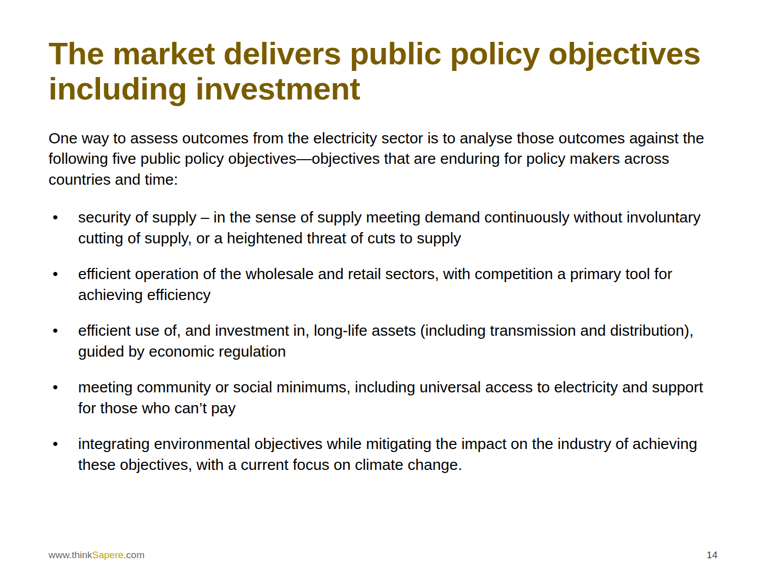The market delivers public policy objectives including investment
One way to assess outcomes from the electricity sector is to analyse those outcomes against the following five public policy objectives—objectives that are enduring for policy makers across countries and time:
security of supply – in the sense of supply meeting demand continuously without involuntary cutting of supply, or a heightened threat of cuts to supply
efficient operation of the wholesale and retail sectors, with competition a primary tool for achieving efficiency
efficient use of, and investment in, long-life assets (including transmission and distribution), guided by economic regulation
meeting community or social minimums, including universal access to electricity and support for those who can’t pay
integrating environmental objectives while mitigating the impact on the industry of achieving these objectives, with a current focus on climate change.
www.think Sapere.com 14